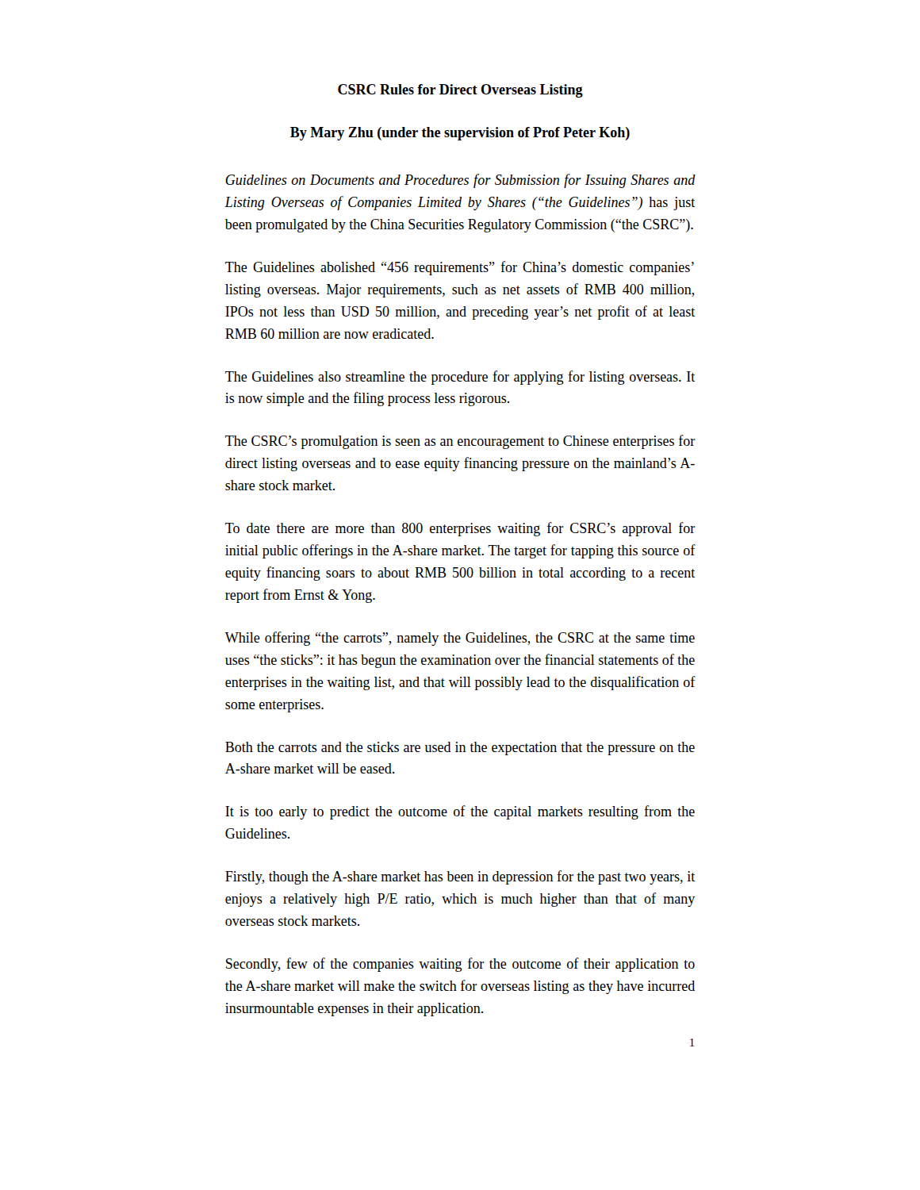CSRC Rules for Direct Overseas Listing
By Mary Zhu (under the supervision of Prof Peter Koh)
Guidelines on Documents and Procedures for Submission for Issuing Shares and Listing Overseas of Companies Limited by Shares (“the Guidelines”) has just been promulgated by the China Securities Regulatory Commission (“the CSRC”).
The Guidelines abolished “456 requirements” for China’s domestic companies’ listing overseas. Major requirements, such as net assets of RMB 400 million, IPOs not less than USD 50 million, and preceding year’s net profit of at least RMB 60 million are now eradicated.
The Guidelines also streamline the procedure for applying for listing overseas. It is now simple and the filing process less rigorous.
The CSRC’s promulgation is seen as an encouragement to Chinese enterprises for direct listing overseas and to ease equity financing pressure on the mainland’s A-share stock market.
To date there are more than 800 enterprises waiting for CSRC’s approval for initial public offerings in the A-share market. The target for tapping this source of equity financing soars to about RMB 500 billion in total according to a recent report from Ernst & Yong.
While offering “the carrots”, namely the Guidelines, the CSRC at the same time uses “the sticks”: it has begun the examination over the financial statements of the enterprises in the waiting list, and that will possibly lead to the disqualification of some enterprises.
Both the carrots and the sticks are used in the expectation that the pressure on the A-share market will be eased.
It is too early to predict the outcome of the capital markets resulting from the Guidelines.
Firstly, though the A-share market has been in depression for the past two years, it enjoys a relatively high P/E ratio, which is much higher than that of many overseas stock markets.
Secondly, few of the companies waiting for the outcome of their application to the A-share market will make the switch for overseas listing as they have incurred insurmountable expenses in their application.
1